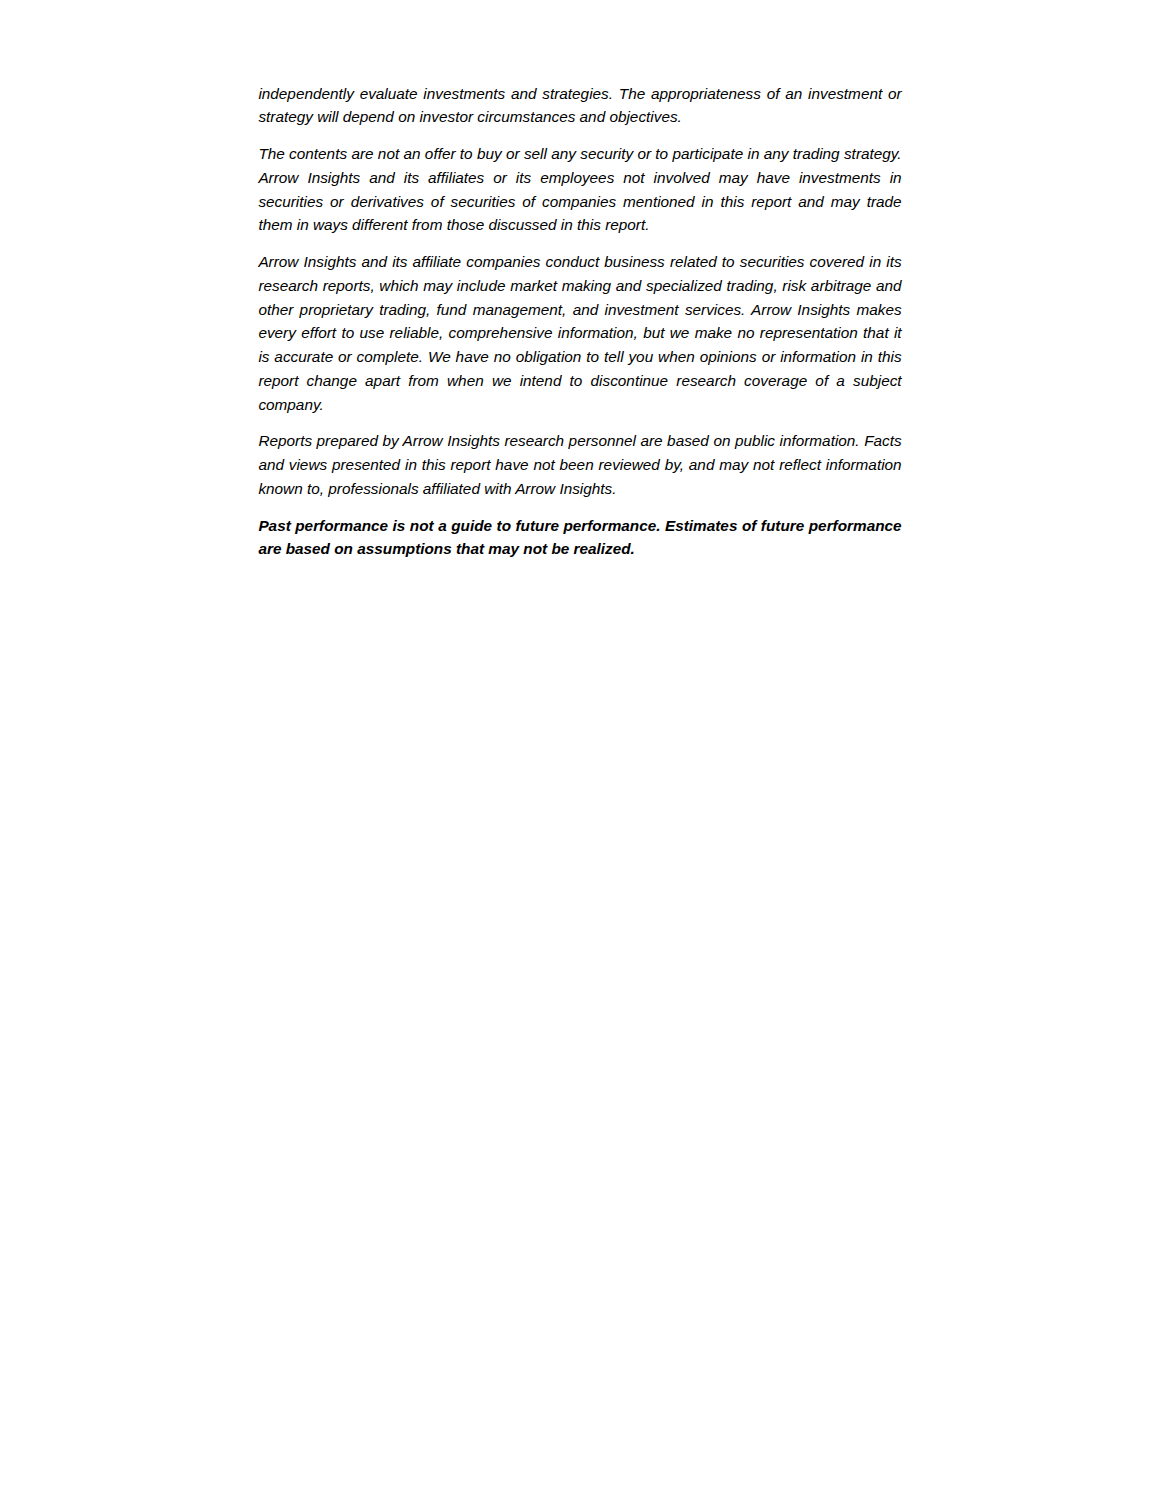independently evaluate investments and strategies. The appropriateness of an investment or strategy will depend on investor circumstances and objectives.
The contents are not an offer to buy or sell any security or to participate in any trading strategy. Arrow Insights and its affiliates or its employees not involved may have investments in securities or derivatives of securities of companies mentioned in this report and may trade them in ways different from those discussed in this report.
Arrow Insights and its affiliate companies conduct business related to securities covered in its research reports, which may include market making and specialized trading, risk arbitrage and other proprietary trading, fund management, and investment services. Arrow Insights makes every effort to use reliable, comprehensive information, but we make no representation that it is accurate or complete. We have no obligation to tell you when opinions or information in this report change apart from when we intend to discontinue research coverage of a subject company.
Reports prepared by Arrow Insights research personnel are based on public information. Facts and views presented in this report have not been reviewed by, and may not reflect information known to, professionals affiliated with Arrow Insights.
Past performance is not a guide to future performance. Estimates of future performance are based on assumptions that may not be realized.